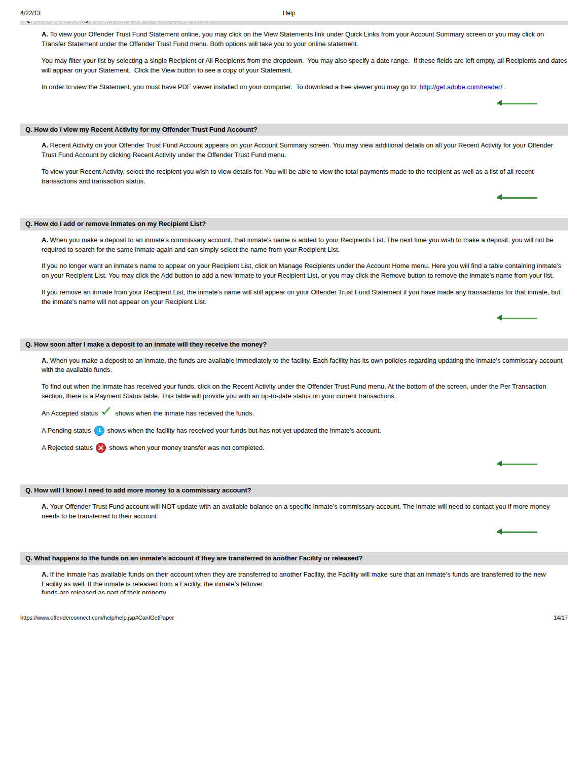4/22/13
Help
Q. How do I view my Offender Trust Fund Statement online?
A. To view your Offender Trust Fund Statement online, you may click on the View Statements link under Quick Links from your Account Summary screen or you may click on Transfer Statement under the Offender Trust Fund menu. Both options will take you to your online statement.
You may filter your list by selecting a single Recipient or All Recipients from the dropdown. You may also specify a date range. If these fields are left empty, all Recipients and dates will appear on your Statement. Click the View button to see a copy of your Statement.
In order to view the Statement, you must have PDF viewer installed on your computer. To download a free viewer you may go to: http://get.adobe.com/reader/ .
Q. How do I view my Recent Activity for my Offender Trust Fund Account?
A. Recent Activity on your Offender Trust Fund Account appears on your Account Summary screen. You may view additional details on all your Recent Activity for your Offender Trust Fund Account by clicking Recent Activity under the Offender Trust Fund menu.
To view your Recent Activity, select the recipient you wish to view details for. You will be able to view the total payments made to the recipient as well as a list of all recent transactions and transaction status.
Q. How do I add or remove inmates on my Recipient List?
A. When you make a deposit to an inmate's commissary account, that inmate's name is added to your Recipients List. The next time you wish to make a deposit, you will not be required to search for the same inmate again and can simply select the name from your Recipient List.
If you no longer want an inmate's name to appear on your Recipient List, click on Manage Recipients under the Account Home menu. Here you will find a table containing inmate's on your Recipient List. You may click the Add button to add a new inmate to your Recipient List, or you may click the Remove button to remove the inmate's name from your list.
If you remove an inmate from your Recipient List, the inmate's name will still appear on your Offender Trust Fund Statement if you have made any transactions for that inmate, but the inmate's name will not appear on your Recipient List.
Q. How soon after I make a deposit to an inmate will they receive the money?
A. When you make a deposit to an inmate, the funds are available immediately to the facility. Each facility has its own policies regarding updating the inmate's commissary account with the available funds.
To find out when the inmate has received your funds, click on the Recent Activity under the Offender Trust Fund menu. At the bottom of the screen, under the Per Transaction section, there is a Payment Status table. This table will provide you with an up-to-date status on your current transactions.
An Accepted status shows when the inmate has received the funds.
A Pending status shows when the facility has received your funds but has not yet updated the inmate's account.
A Rejected status shows when your money transfer was not completed.
Q. How will I know I need to add more money to a commissary account?
A. Your Offender Trust Fund account will NOT update with an available balance on a specific inmate's commissary account. The inmate will need to contact you if more money needs to be transferred to their account.
Q. What happens to the funds on an inmate’s account if they are transferred to another Facility or released?
A. If the inmate has available funds on their account when they are transferred to another Facility, the Facility will make sure that an inmate’s funds are transferred to the new Facility as well. If the inmate is released from a Facility, the inmate’s leftover
funds are released as part of their property.
https://www.offenderconnect.com/help/help.jsp#CanIGetPaper
14/17